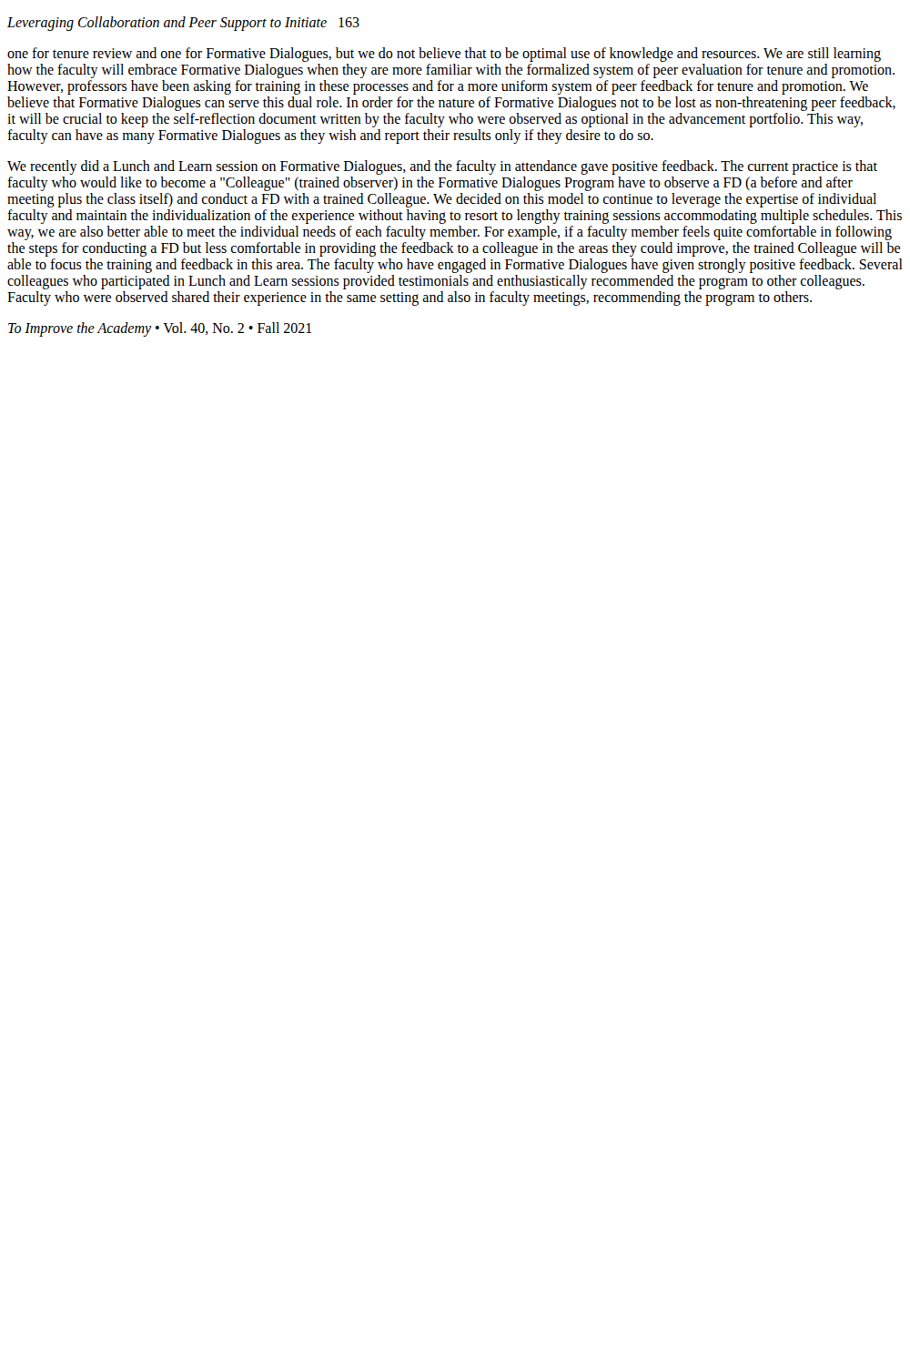Leveraging Collaboration and Peer Support to Initiate 163
one for tenure review and one for Formative Dialogues, but we do not believe that to be optimal use of knowledge and resources. We are still learning how the faculty will embrace Formative Dialogues when they are more familiar with the formalized system of peer evaluation for tenure and promotion. However, professors have been asking for training in these processes and for a more uniform system of peer feedback for tenure and promotion. We believe that Formative Dialogues can serve this dual role. In order for the nature of Formative Dialogues not to be lost as non-threatening peer feedback, it will be crucial to keep the self-reflection document written by the faculty who were observed as optional in the advancement portfolio. This way, faculty can have as many Formative Dialogues as they wish and report their results only if they desire to do so.
We recently did a Lunch and Learn session on Formative Dialogues, and the faculty in attendance gave positive feedback. The current practice is that faculty who would like to become a "Colleague" (trained observer) in the Formative Dialogues Program have to observe a FD (a before and after meeting plus the class itself) and conduct a FD with a trained Colleague. We decided on this model to continue to leverage the expertise of individual faculty and maintain the individualization of the experience without having to resort to lengthy training sessions accommodating multiple schedules. This way, we are also better able to meet the individual needs of each faculty member. For example, if a faculty member feels quite comfortable in following the steps for conducting a FD but less comfortable in providing the feedback to a colleague in the areas they could improve, the trained Colleague will be able to focus the training and feedback in this area. The faculty who have engaged in Formative Dialogues have given strongly positive feedback. Several colleagues who participated in Lunch and Learn sessions provided testimonials and enthusiastically recommended the program to other colleagues. Faculty who were observed shared their experience in the same setting and also in faculty meetings, recommending the program to others.
To Improve the Academy • Vol. 40, No. 2 • Fall 2021